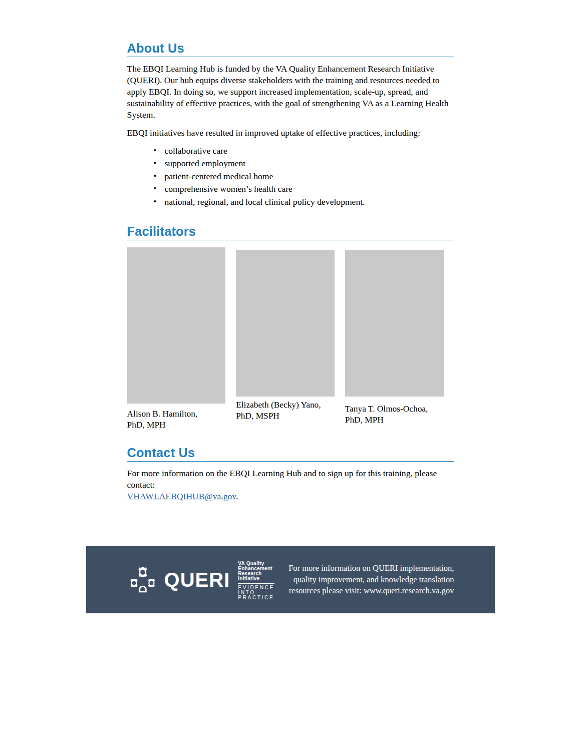About Us
The EBQI Learning Hub is funded by the VA Quality Enhancement Research Initiative (QUERI). Our hub equips diverse stakeholders with the training and resources needed to apply EBQI. In doing so, we support increased implementation, scale-up, spread, and sustainability of effective practices, with the goal of strengthening VA as a Learning Health System.
EBQI initiatives have resulted in improved uptake of effective practices, including:
collaborative care
supported employment
patient-centered medical home
comprehensive women’s health care
national, regional, and local clinical policy development.
Facilitators
Alison B. Hamilton,
PhD, MPH
Elizabeth (Becky) Yano,
PhD, MSPH
Tanya T. Olmos-Ochoa,
PhD, MPH
Contact Us
For more information on the EBQI Learning Hub and to sign up for this training, please contact:
VHAWLAEBQIHUB@va.gov.
QUERI
VA Quality Enhancement Research Initiative EVIDENCE INTO PRACTICE
For more information on QUERI implementation, quality improvement, and knowledge translation resources please visit: www.queri.research.va.gov